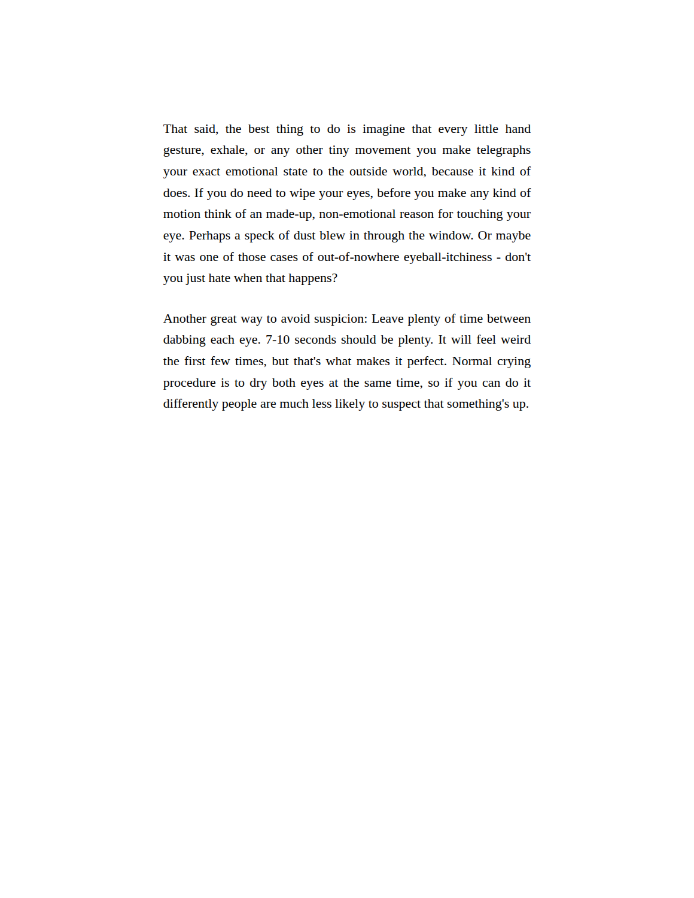That said, the best thing to do is imagine that every little hand gesture, exhale, or any other tiny movement you make telegraphs your exact emotional state to the outside world, because it kind of does. If you do need to wipe your eyes, before you make any kind of motion think of an made-up, non-emotional reason for touching your eye. Perhaps a speck of dust blew in through the window. Or maybe it was one of those cases of out-of-nowhere eyeball-itchiness - don't you just hate when that happens?
Another great way to avoid suspicion: Leave plenty of time between dabbing each eye. 7-10 seconds should be plenty. It will feel weird the first few times, but that's what makes it perfect. Normal crying procedure is to dry both eyes at the same time, so if you can do it differently people are much less likely to suspect that something's up.